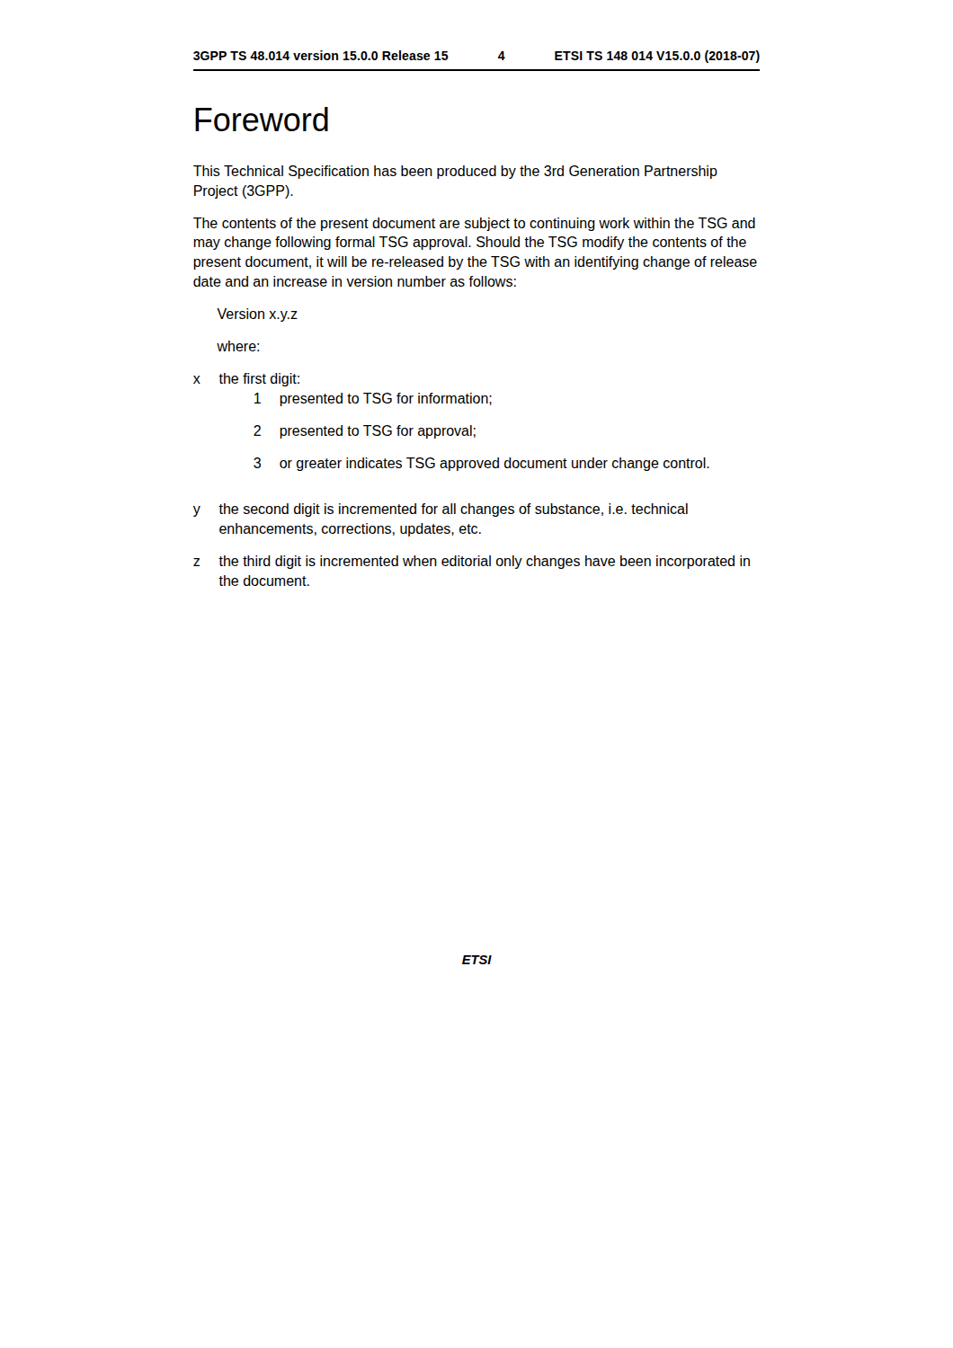3GPP TS 48.014 version 15.0.0 Release 15 4 ETSI TS 148 014 V15.0.0 (2018-07)
Foreword
This Technical Specification has been produced by the 3rd Generation Partnership Project (3GPP).
The contents of the present document are subject to continuing work within the TSG and may change following formal TSG approval. Should the TSG modify the contents of the present document, it will be re-released by the TSG with an identifying change of release date and an increase in version number as follows:
Version x.y.z
where:
x
the first digit:
1
presented to TSG for information;
2
presented to TSG for approval;
3
or greater indicates TSG approved document under change control.
y
the second digit is incremented for all changes of substance, i.e. technical enhancements, corrections, updates, etc.
z
the third digit is incremented when editorial only changes have been incorporated in the document.
ETSI